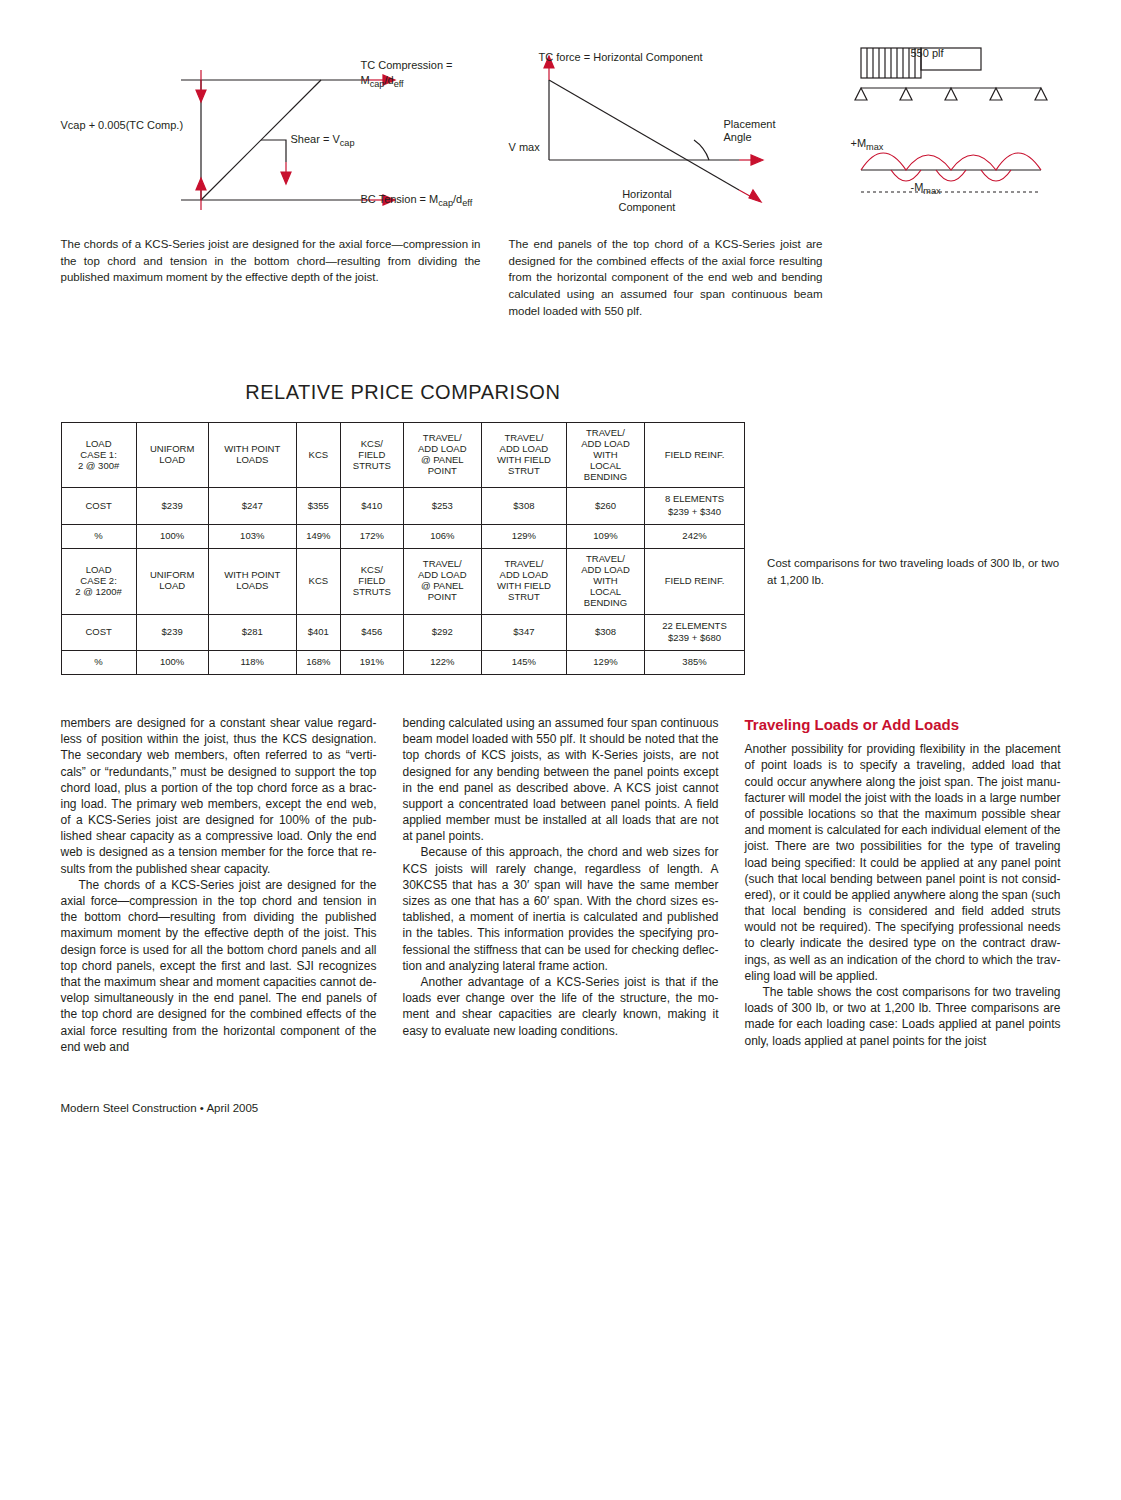TC Compression = Mcap/deff
BC Tension = Mcap/deff
Shear = Vcap
Vcap + 0.005(TC Comp.)
The chords of a KCS-Series joist are designed for the axial force—compression in the top chord and tension in the bottom chord—resulting from dividing the published maximum moment by the effective depth of the joist.
TC force = Horizontal Component
V max
Placement
Angle
Horizontal
Component
The end panels of the top chord of a KCS-Series joist are designed for the combined effects of the axial force resulting from the horizontal component of the end web and bending calculated using an assumed four span continuous beam model loaded with 550 plf.
550 plf
+Mmax
-Mmax
RELATIVE PRICE COMPARISON
| LOAD CASE 1: 2 @ 300# | UNIFORM LOAD | WITH POINT LOADS | KCS | KCS/ FIELD STRUTS | TRAVEL/ ADD LOAD @ PANEL POINT | TRAVEL/ ADD LOAD WITH FIELD STRUT | TRAVEL/ ADD LOAD WITH LOCAL BENDING | FIELD REINF. |
| --- | --- | --- | --- | --- | --- | --- | --- | --- |
| COST | $239 | $247 | $355 | $410 | $253 | $308 | $260 | 8 ELEMENTS $239 + $340 |
| % | 100% | 103% | 149% | 172% | 106% | 129% | 109% | 242% |
| LOAD CASE 2: 2 @ 1200# | UNIFORM LOAD | WITH POINT LOADS | KCS | KCS/ FIELD STRUTS | TRAVEL/ ADD LOAD @ PANEL POINT | TRAVEL/ ADD LOAD WITH FIELD STRUT | TRAVEL/ ADD LOAD WITH LOCAL BENDING | FIELD REINF. |
| COST | $239 | $281 | $401 | $456 | $292 | $347 | $308 | 22 ELEMENTS $239 + $680 |
| % | 100% | 118% | 168% | 191% | 122% | 145% | 129% | 385% |
Cost comparisons for two traveling loads of 300 lb, or two at 1,200 lb.
members are designed for a constant shear value regardless of position within the joist, thus the KCS designation. The secondary web members, often referred to as “verticals” or “redundants,” must be designed to support the top chord load, plus a portion of the top chord force as a bracing load. The primary web members, except the end web, of a KCS-Series joist are designed for 100% of the published shear capacity as a compressive load. Only the end web is designed as a tension member for the force that results from the published shear capacity.
The chords of a KCS-Series joist are designed for the axial force—compression in the top chord and tension in the bottom chord—resulting from dividing the published maximum moment by the effective depth of the joist. This design force is used for all the bottom chord panels and all top chord panels, except the first and last. SJI recognizes that the maximum shear and moment capacities cannot develop simultaneously in the end panel. The end panels of the top chord are designed for the combined effects of the axial force resulting from the horizontal component of the end web and
bending calculated using an assumed four span continuous beam model loaded with 550 plf. It should be noted that the top chords of KCS joists, as with K-Series joists, are not designed for any bending between the panel points except in the end panel as described above. A KCS joist cannot support a concentrated load between panel points. A field applied member must be installed at all loads that are not at panel points.
Because of this approach, the chord and web sizes for KCS joists will rarely change, regardless of length. A 30KCS5 that has a 30′ span will have the same member sizes as one that has a 60′ span. With the chord sizes established, a moment of inertia is calculated and published in the tables. This information provides the specifying professional the stiffness that can be used for checking deflection and analyzing lateral frame action.
Another advantage of a KCS-Series joist is that if the loads ever change over the life of the structure, the moment and shear capacities are clearly known, making it easy to evaluate new loading conditions.
Traveling Loads or Add Loads
Another possibility for providing flexibility in the placement of point loads is to specify a traveling, added load that could occur anywhere along the joist span. The joist manufacturer will model the joist with the loads in a large number of possible locations so that the maximum possible shear and moment is calculated for each individual element of the joist. There are two possibilities for the type of traveling load being specified: It could be applied at any panel point (such that local bending between panel point is not considered), or it could be applied anywhere along the span (such that local bending is considered and field added struts would not be required). The specifying professional needs to clearly indicate the desired type on the contract drawings, as well as an indication of the chord to which the traveling load will be applied.
The table shows the cost comparisons for two traveling loads of 300 lb, or two at 1,200 lb. Three comparisons are made for each loading case: Loads applied at panel points only, loads applied at panel points for the joist
Modern Steel Construction • April 2005